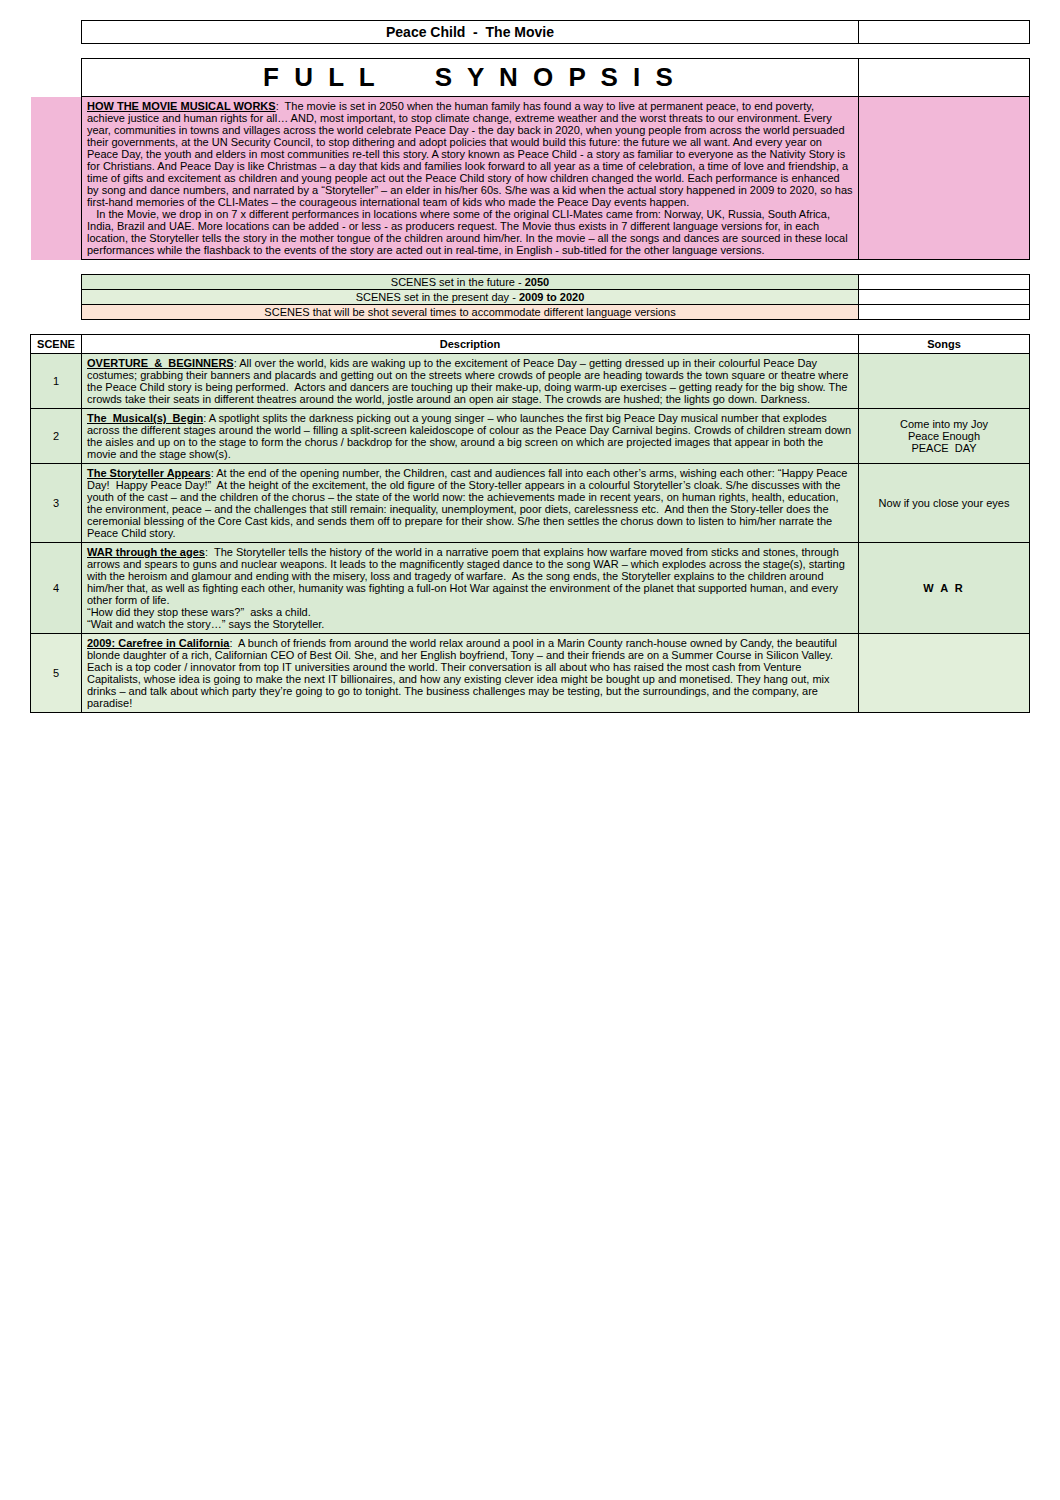| | Peace Child - The Movie | |
| | F U L L S Y N O P S I S | |
| | HOW THE MOVIE MUSICAL WORKS : The movie is set in 2050 when the human family has found a way to live at permanent peace, to end poverty, achieve justice and human rights for all… AND, most important, to stop climate change, extreme weather and the worst threats to our environment. Every year, communities in towns and villages across the world celebrate Peace Day - the day back in 2020, when young people from across the world persuaded their governments, at the UN Security Council, to stop dithering and adopt policies that would build this future: the future we all want. And every year on Peace Day, the youth and elders in most communities re-tell this story. A story known as Peace Child - a story as familiar to everyone as the Nativity Story is for Christians. And Peace Day is like Christmas – a day that kids and families look forward to all year as a time of celebration, a time of love and friendship, a time of gifts and excitement as children and young people act out the Peace Child story of how children changed the world. Each performance is enhanced by song and dance numbers, and narrated by a “Storyteller” – an elder in his/her 60s. S/he was a kid when the actual story happened in 2009 to 2020, so has first-hand memories of the CLI-Mates – the courageous international team of kids who made the Peace Day events happen. In the Movie, we drop in on 7 x different performances in locations where some of the original CLI-Mates came from: Norway, UK, Russia, South Africa, India, Brazil and UAE. More locations can be added - or less - as producers request. The Movie thus exists in 7 different language versions for, in each location, the Storyteller tells the story in the mother tongue of the children around him/her. In the movie – all the songs and dances are sourced in these local performances while the flashback to the events of the story are acted out in real-time, in English - sub-titled for the other language versions. | |
| | SCENES set in the future - 2050 | |
| | SCENES set in the present day - 2009 to 2020 | |
| | SCENES that will be shot several times to accommodate different language versions | |
| SCENE | Description | Songs |
| 1 | OVERTURE & BEGINNERS : All over the world, kids are waking up to the excitement of Peace Day – getting dressed up in their colourful Peace Day costumes; grabbing their banners and placards and getting out on the streets where crowds of people are heading towards the town square or theatre where the Peace Child story is being performed. Actors and dancers are touching up their make-up, doing warm-up exercises – getting ready for the big show. The crowds take their seats in different theatres around the world, jostle around an open air stage. The crowds are hushed; the lights go down. Darkness. | |
| 2 | The Musical(s) Begin : A spotlight splits the darkness picking out a young singer – who launches the first big Peace Day musical number that explodes across the different stages around the world – filling a split-screen kaleidoscope of colour as the Peace Day Carnival begins. Crowds of children stream down the aisles and up on to the stage to form the chorus / backdrop for the show, around a big screen on which are projected images that appear in both the movie and the stage show(s). | Come into my Joy Peace Enough PEACE DAY |
| 3 | The Storyteller Appears : At the end of the opening number, the Children, cast and audiences fall into each other’s arms, wishing each other: “Happy Peace Day! Happy Peace Day!” At the height of the excitement, the old figure of the Story-teller appears in a colourful Storyteller’s cloak. S/he discusses with the youth of the cast – and the children of the chorus – the state of the world now: the achievements made in recent years, on human rights, health, education, the environment, peace – and the challenges that still remain: inequality, unemployment, poor diets, carelessness etc. And then the Story-teller does the ceremonial blessing of the Core Cast kids, and sends them off to prepare for their show. S/he then settles the chorus down to listen to him/her narrate the Peace Child story. | Now if you close your eyes |
| 4 | WAR through the ages : The Storyteller tells the history of the world in a narrative poem that explains how warfare moved from sticks and stones, through arrows and spears to guns and nuclear weapons. It leads to the magnificently staged dance to the song WAR – which explodes across the stage(s), starting with the heroism and glamour and ending with the misery, loss and tragedy of warfare. As the song ends, the Storyteller explains to the children around him/her that, as well as fighting each other, humanity was fighting a full-on Hot War against the environment of the planet that supported human, and every other form of life. “How did they stop these wars?” asks a child. “Wait and watch the story…” says the Storyteller. | W A R |
| 5 | 2009: Carefree in California : A bunch of friends from around the world relax around a pool in a Marin County ranch-house owned by Candy, the beautiful blonde daughter of a rich, Californian CEO of Best Oil. She, and her English boyfriend, Tony – and their friends are on a Summer Course in Silicon Valley. Each is a top coder / innovator from top IT universities around the world. Their conversation is all about who has raised the most cash from Venture Capitalists, whose idea is going to make the next IT billionaires, and how any existing clever idea might be bought up and monetised. They hang out, mix drinks – and talk about which party they’re going to go to tonight. The business challenges may be testing, but the surroundings, and the company, are paradise! | |